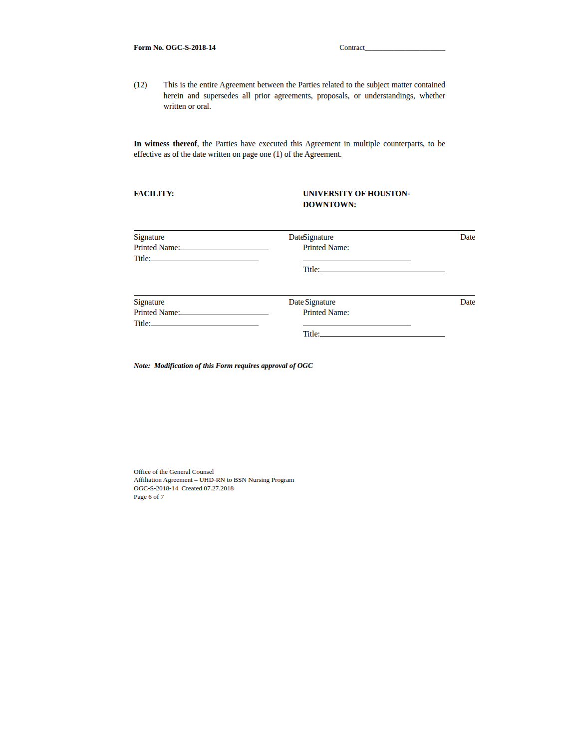Form No. OGC-S-2018-14
Contract______________________
(12)
This is the entire Agreement between the Parties related to the subject matter contained herein and supersedes all prior agreements, proposals, or understandings, whether written or oral.
In witness thereof, the Parties have executed this Agreement in multiple counterparts, to be effective as of the date written on page one (1) of the Agreement.
FACILITY:
UNIVERSITY OF HOUSTON-DOWNTOWN:
Signature Date
Printed Name:
Title:
Signature Date
Printed Name:
Title:
Signature Date
Printed Name:
Title:
Signature Date
Printed Name:
Title:
Note: Modification of this Form requires approval of OGC
Office of the General Counsel
Affiliation Agreement – UHD-RN to BSN Nursing Program
OGC-S-2018-14 Created 07.27.2018
Page 6 of 7